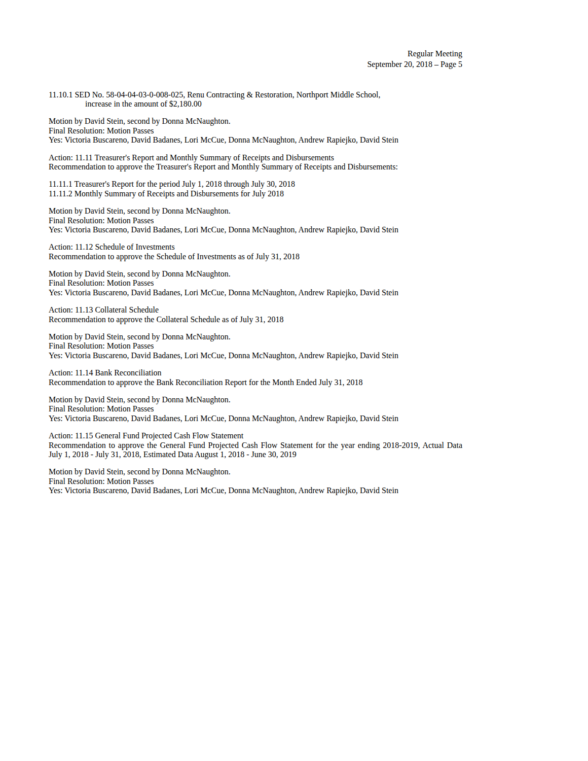Regular Meeting
September 20, 2018 – Page 5
11.10.1 SED No. 58-04-04-03-0-008-025, Renu Contracting & Restoration, Northport Middle School,increase in the amount of $2,180.00
Motion by David Stein, second by Donna McNaughton.
Final Resolution: Motion Passes
Yes: Victoria Buscareno, David Badanes, Lori McCue, Donna McNaughton, Andrew Rapiejko, David Stein
Action: 11.11 Treasurer's Report and Monthly Summary of Receipts and Disbursements
Recommendation to approve the Treasurer's Report and Monthly Summary of Receipts and Disbursements:
11.11.1 Treasurer's Report for the period July 1, 2018 through July 30, 2018
11.11.2 Monthly Summary of Receipts and Disbursements for July 2018
Motion by David Stein, second by Donna McNaughton.
Final Resolution: Motion Passes
Yes: Victoria Buscareno, David Badanes, Lori McCue, Donna McNaughton, Andrew Rapiejko, David Stein
Action: 11.12 Schedule of Investments
Recommendation to approve the Schedule of Investments as of July 31, 2018
Motion by David Stein, second by Donna McNaughton.
Final Resolution: Motion Passes
Yes: Victoria Buscareno, David Badanes, Lori McCue, Donna McNaughton, Andrew Rapiejko, David Stein
Action: 11.13 Collateral Schedule
Recommendation to approve the Collateral Schedule as of July 31, 2018
Motion by David Stein, second by Donna McNaughton.
Final Resolution: Motion Passes
Yes: Victoria Buscareno, David Badanes, Lori McCue, Donna McNaughton, Andrew Rapiejko, David Stein
Action: 11.14 Bank Reconciliation
Recommendation to approve the Bank Reconciliation Report for the Month Ended July 31, 2018
Motion by David Stein, second by Donna McNaughton.
Final Resolution: Motion Passes
Yes: Victoria Buscareno, David Badanes, Lori McCue, Donna McNaughton, Andrew Rapiejko, David Stein
Action: 11.15 General Fund Projected Cash Flow Statement
Recommendation to approve the General Fund Projected Cash Flow Statement for the year ending 2018-2019, Actual Data July 1, 2018 - July 31, 2018, Estimated Data August 1, 2018 - June 30, 2019
Motion by David Stein, second by Donna McNaughton.
Final Resolution: Motion Passes
Yes: Victoria Buscareno, David Badanes, Lori McCue, Donna McNaughton, Andrew Rapiejko, David Stein